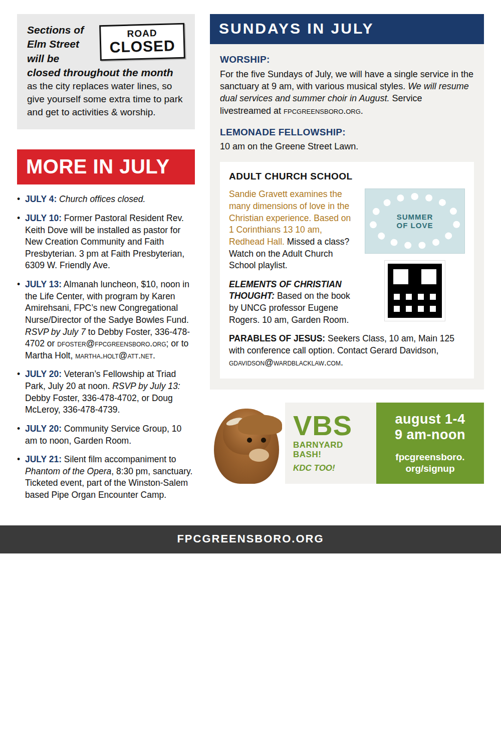ROADCLOSED
Sections of Elm Street will be closed throughout the month as the city replaces water lines, so give yourself some extra time to park and get to activities & worship.
MORE IN JULY
JULY 4: Church offices closed.
JULY 10: Former Pastoral Resident Rev. Keith Dove will be installed as pastor for New Creation Community and Faith Presbyterian. 3 pm at Faith Presbyterian, 6309 W. Friendly Ave.
JULY 13: Almanah luncheon, $10, noon in the Life Center, with program by Karen Amirehsani, FPC’s new Congregational Nurse/Director of the Sadye Bowles Fund. RSVP by July 7 to Debby Foster, 336-478-4702 or DFOSTER@FPCGREENSBORO.ORG; or to Martha Holt, MARTHA.HOLT@ATT.NET.
JULY 20: Veteran’s Fellowship at Triad Park, July 20 at noon. RSVP by July 13: Debby Foster, 336-478-4702, or Doug McLeroy, 336-478-4739.
JULY 20: Community Service Group, 10 am to noon, Garden Room.
JULY 21: Silent film accompaniment to Phantom of the Opera, 8:30 pm, sanctuary. Ticketed event, part of the Winston-Salem based Pipe Organ Encounter Camp.
SUNDAYS IN JULY
WORSHIP:
For the five Sundays of July, we will have a single service in the sanctuary at 9 am, with various musical styles. We will resume dual services and summer choir in August. Service livestreamed at FPCGREENSBORO.ORG.
LEMONADE FELLOWSHIP:
10 am on the Greene Street Lawn.
ADULT CHURCH SCHOOL
SUMMER
OF LOVE
Sandie Gravett examines the many dimensions of love in the Christian experience. Based on 1 Corinthians 13 10 am, Redhead Hall. Missed a class? Watch on the Adult Church School playlist.
ELEMENTS OF CHRISTIAN THOUGHT: Based on the book by UNCG professor Eugene Rogers. 10 am, Garden Room.
PARABLES OF JESUS: Seekers Class, 10 am, Main 125 with conference call option. Contact Gerard Davidson, GDAVIDSON@WARDBLACKLAW.COM.
VBS
BARNYARD
BASH!
KDC TOO!
august 1-4
9 am-noon
fpcgreensboro.
org/signup
FPCGREENSBORO.ORG